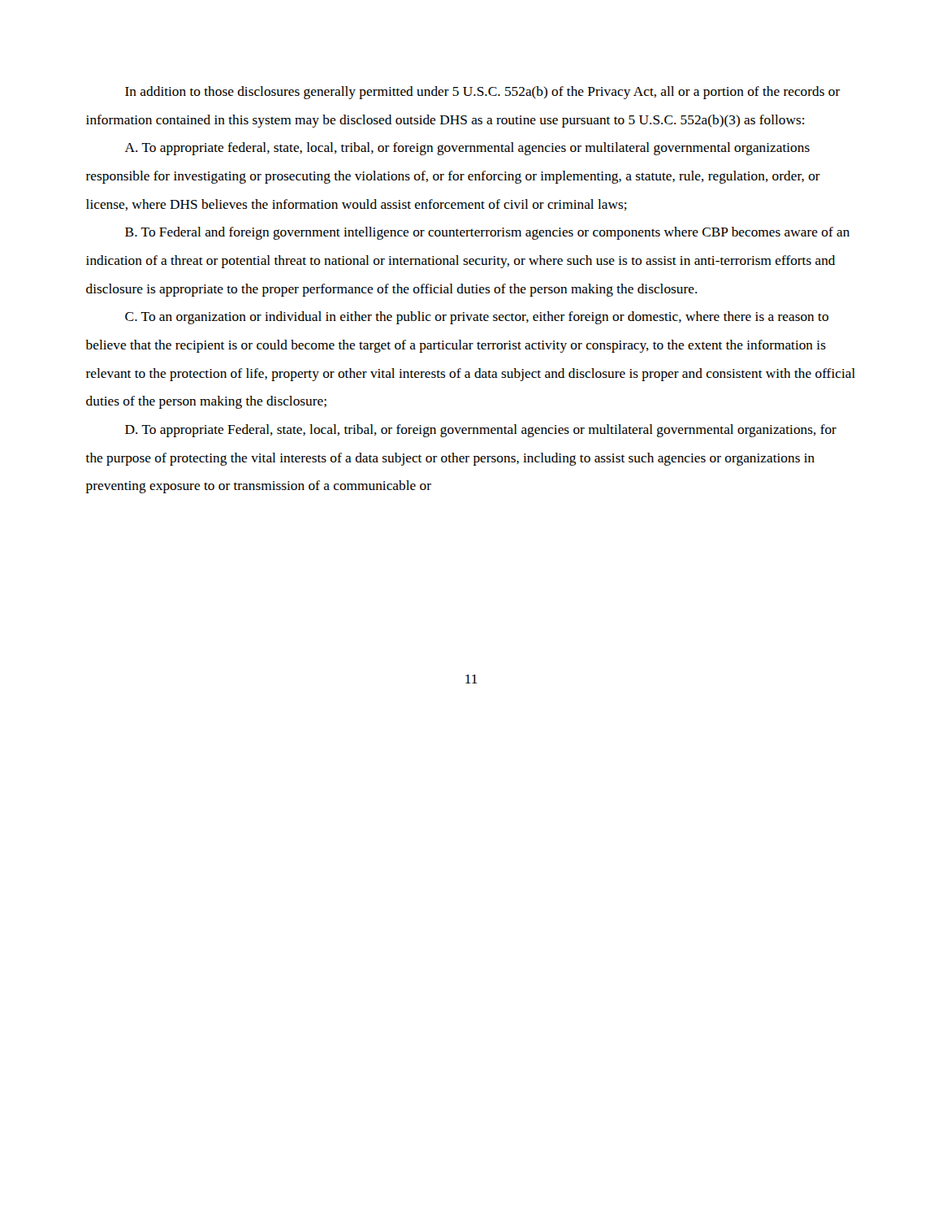In addition to those disclosures generally permitted under 5 U.S.C. 552a(b) of the Privacy Act, all or a portion of the records or information contained in this system may be disclosed outside DHS as a routine use pursuant to 5 U.S.C. 552a(b)(3) as follows:
A. To appropriate federal, state, local, tribal, or foreign governmental agencies or multilateral governmental organizations responsible for investigating or prosecuting the violations of, or for enforcing or implementing, a statute, rule, regulation, order, or license, where DHS believes the information would assist enforcement of civil or criminal laws;
B. To Federal and foreign government intelligence or counterterrorism agencies or components where CBP becomes aware of an indication of a threat or potential threat to national or international security, or where such use is to assist in anti-terrorism efforts and disclosure is appropriate to the proper performance of the official duties of the person making the disclosure.
C. To an organization or individual in either the public or private sector, either foreign or domestic, where there is a reason to believe that the recipient is or could become the target of a particular terrorist activity or conspiracy, to the extent the information is relevant to the protection of life, property or other vital interests of a data subject and disclosure is proper and consistent with the official duties of the person making the disclosure;
D. To appropriate Federal, state, local, tribal, or foreign governmental agencies or multilateral governmental organizations, for the purpose of protecting the vital interests of a data subject or other persons, including to assist such agencies or organizations in preventing exposure to or transmission of a communicable or
11